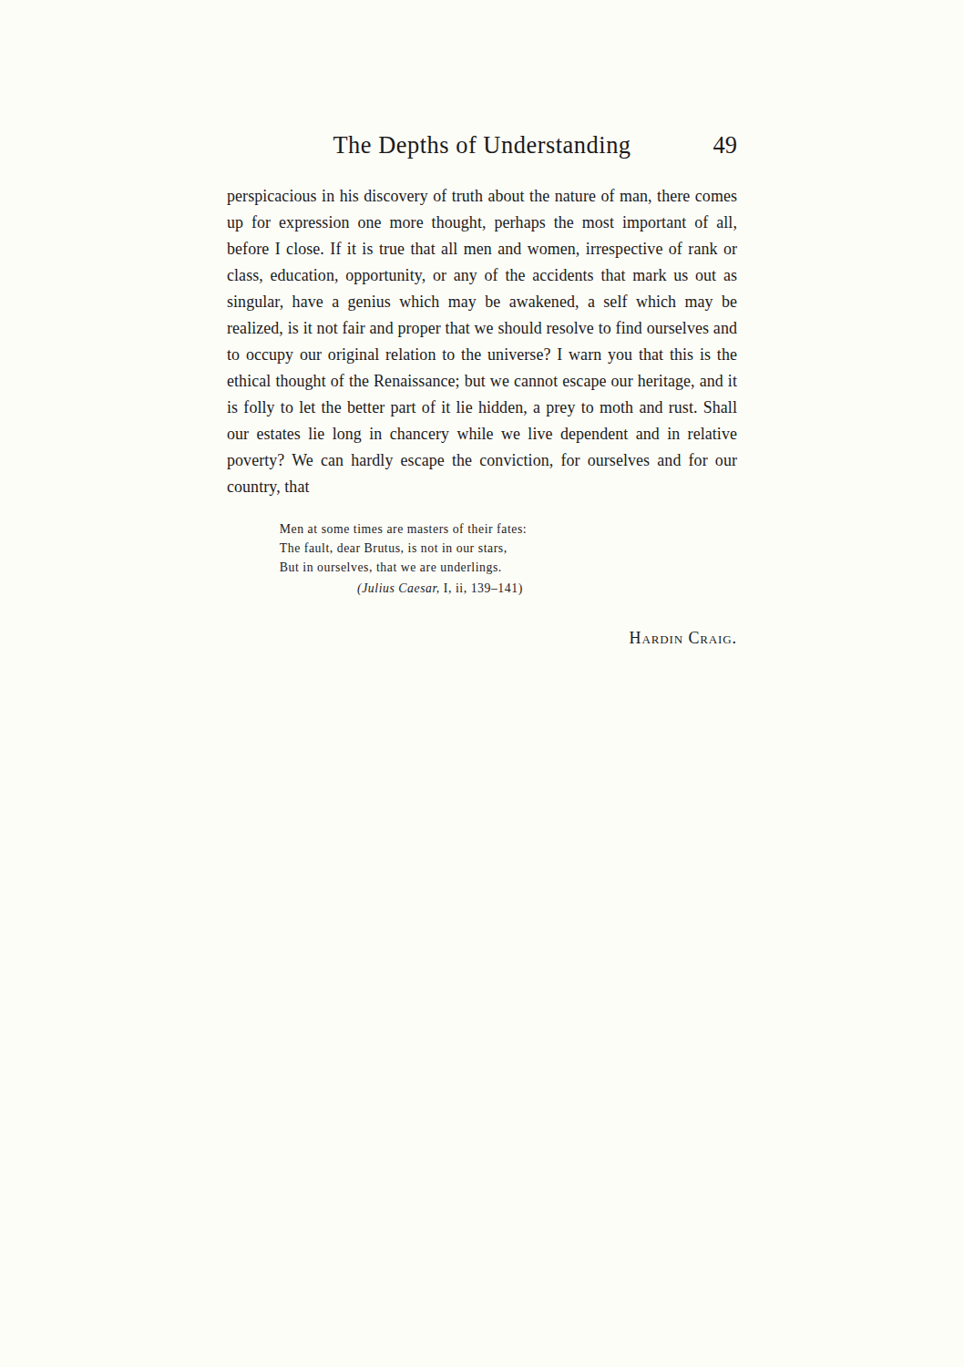The Depths of Understanding
49
perspicacious in his discovery of truth about the nature of man, there comes up for expression one more thought, perhaps the most important of all, before I close. If it is true that all men and women, irrespective of rank or class, education, opportunity, or any of the accidents that mark us out as singular, have a genius which may be awakened, a self which may be realized, is it not fair and proper that we should resolve to find ourselves and to occupy our original relation to the universe? I warn you that this is the ethical thought of the Renaissance; but we cannot escape our heritage, and it is folly to let the better part of it lie hidden, a prey to moth and rust. Shall our estates lie long in chancery while we live dependent and in relative poverty? We can hardly escape the conviction, for ourselves and for our country, that
Men at some times are masters of their fates:
The fault, dear Brutus, is not in our stars,
But in ourselves, that we are underlings.
(Julius Caesar, I, ii, 139–141)
Hardin Craig.